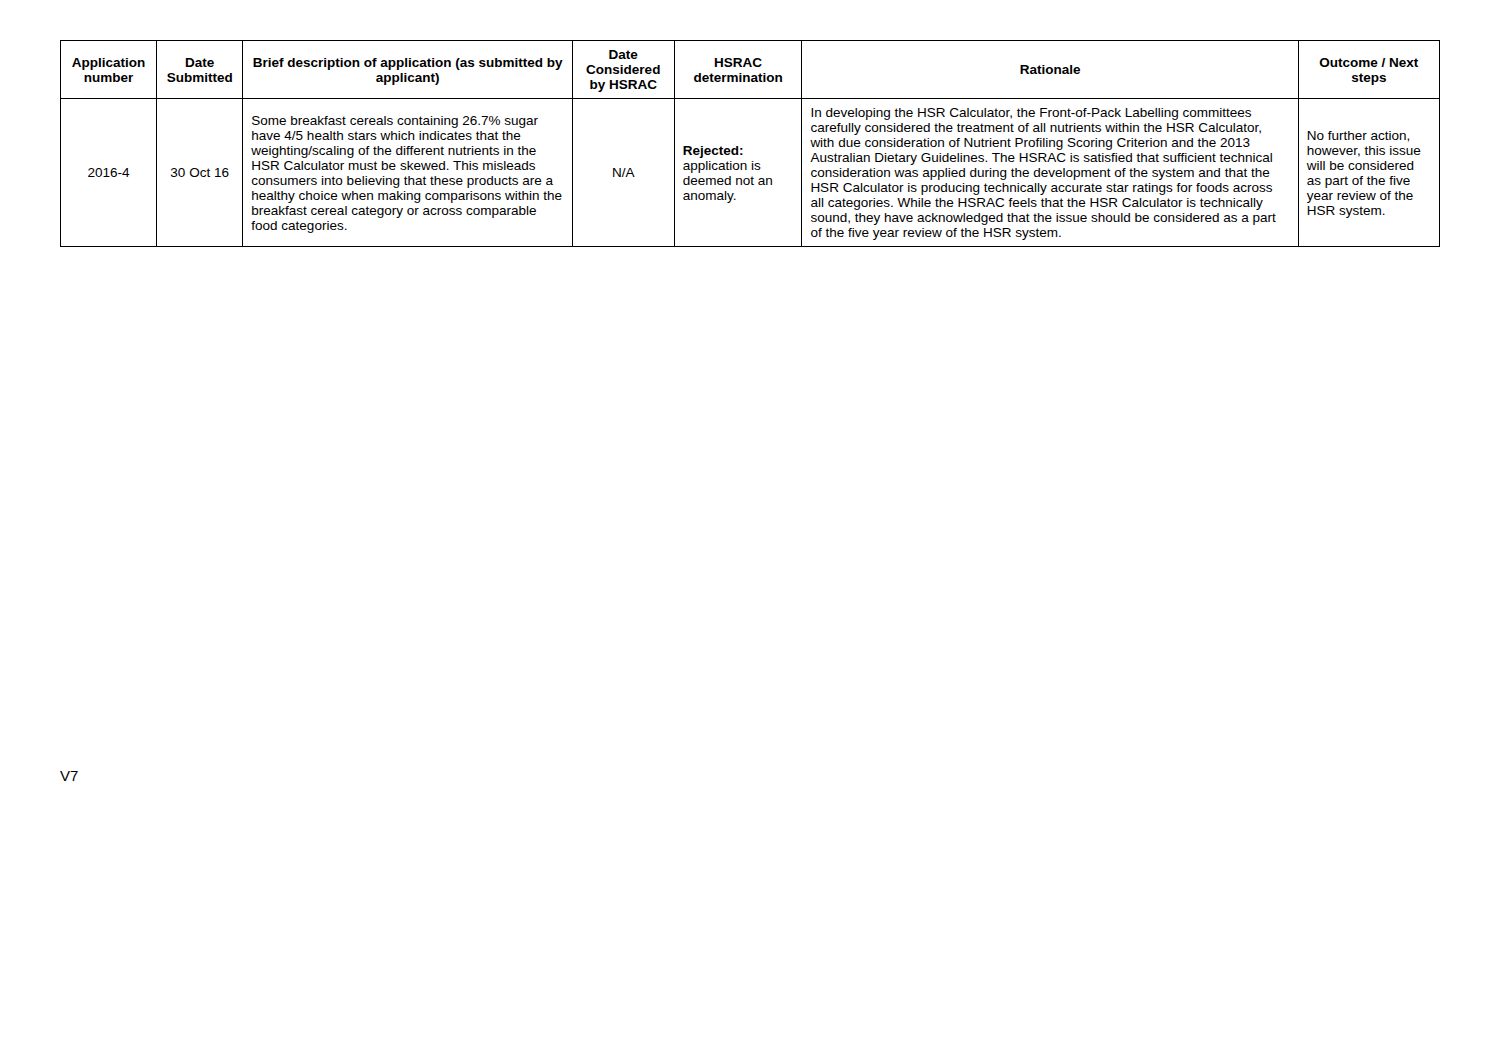| Application number | Date Submitted | Brief description of application (as submitted by applicant) | Date Considered by HSRAC | HSRAC determination | Rationale | Outcome / Next steps |
| --- | --- | --- | --- | --- | --- | --- |
| 2016-4 | 30 Oct 16 | Some breakfast cereals containing 26.7% sugar have 4/5 health stars which indicates that the weighting/scaling of the different nutrients in the HSR Calculator must be skewed. This misleads consumers into believing that these products are a healthy choice when making comparisons within the breakfast cereal category or across comparable food categories. | N/A | Rejected: application is deemed not an anomaly. | In developing the HSR Calculator, the Front-of-Pack Labelling committees carefully considered the treatment of all nutrients within the HSR Calculator, with due consideration of Nutrient Profiling Scoring Criterion and the 2013 Australian Dietary Guidelines. The HSRAC is satisfied that sufficient technical consideration was applied during the development of the system and that the HSR Calculator is producing technically accurate star ratings for foods across all categories. While the HSRAC feels that the HSR Calculator is technically sound, they have acknowledged that the issue should be considered as a part of the five year review of the HSR system. | No further action, however, this issue will be considered as part of the five year review of the HSR system. |
V7